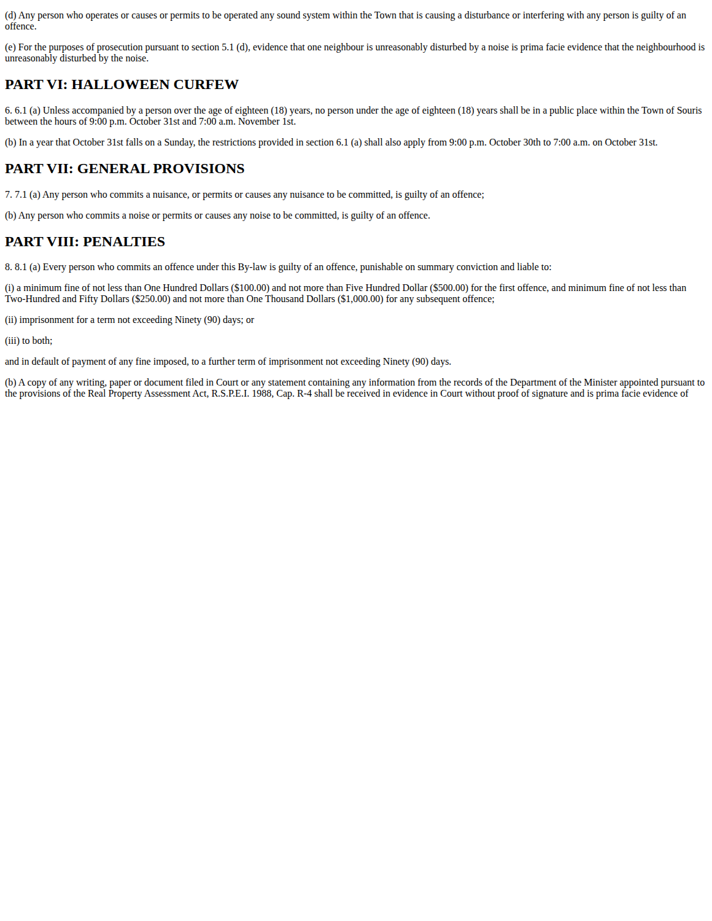(d) Any person who operates or causes or permits to be operated any sound system within the Town that is causing a disturbance or interfering with any person is guilty of an offence.
(e) For the purposes of prosecution pursuant to section 5.1 (d), evidence that one neighbour is unreasonably disturbed by a noise is prima facie evidence that the neighbourhood is unreasonably disturbed by the noise.
PART VI: HALLOWEEN CURFEW
6. 6.1 (a) Unless accompanied by a person over the age of eighteen (18) years, no person under the age of eighteen (18) years shall be in a public place within the Town of Souris between the hours of 9:00 p.m. October 31st and 7:00 a.m. November 1st.
(b) In a year that October 31st falls on a Sunday, the restrictions provided in section 6.1 (a) shall also apply from 9:00 p.m. October 30th to 7:00 a.m. on October 31st.
PART VII: GENERAL PROVISIONS
7. 7.1 (a) Any person who commits a nuisance, or permits or causes any nuisance to be committed, is guilty of an offence;
(b) Any person who commits a noise or permits or causes any noise to be committed, is guilty of an offence.
PART VIII: PENALTIES
8. 8.1 (a) Every person who commits an offence under this By-law is guilty of an offence, punishable on summary conviction and liable to:
(i) a minimum fine of not less than One Hundred Dollars ($100.00) and not more than Five Hundred Dollar ($500.00) for the first offence, and minimum fine of not less than Two-Hundred and Fifty Dollars ($250.00) and not more than One Thousand Dollars ($1,000.00) for any subsequent offence;
(ii) imprisonment for a term not exceeding Ninety (90) days; or
(iii) to both;
and in default of payment of any fine imposed, to a further term of imprisonment not exceeding Ninety (90) days.
(b) A copy of any writing, paper or document filed in Court or any statement containing any information from the records of the Department of the Minister appointed pursuant to the provisions of the Real Property Assessment Act, R.S.P.E.I. 1988, Cap. R-4 shall be received in evidence in Court without proof of signature and is prima facie evidence of